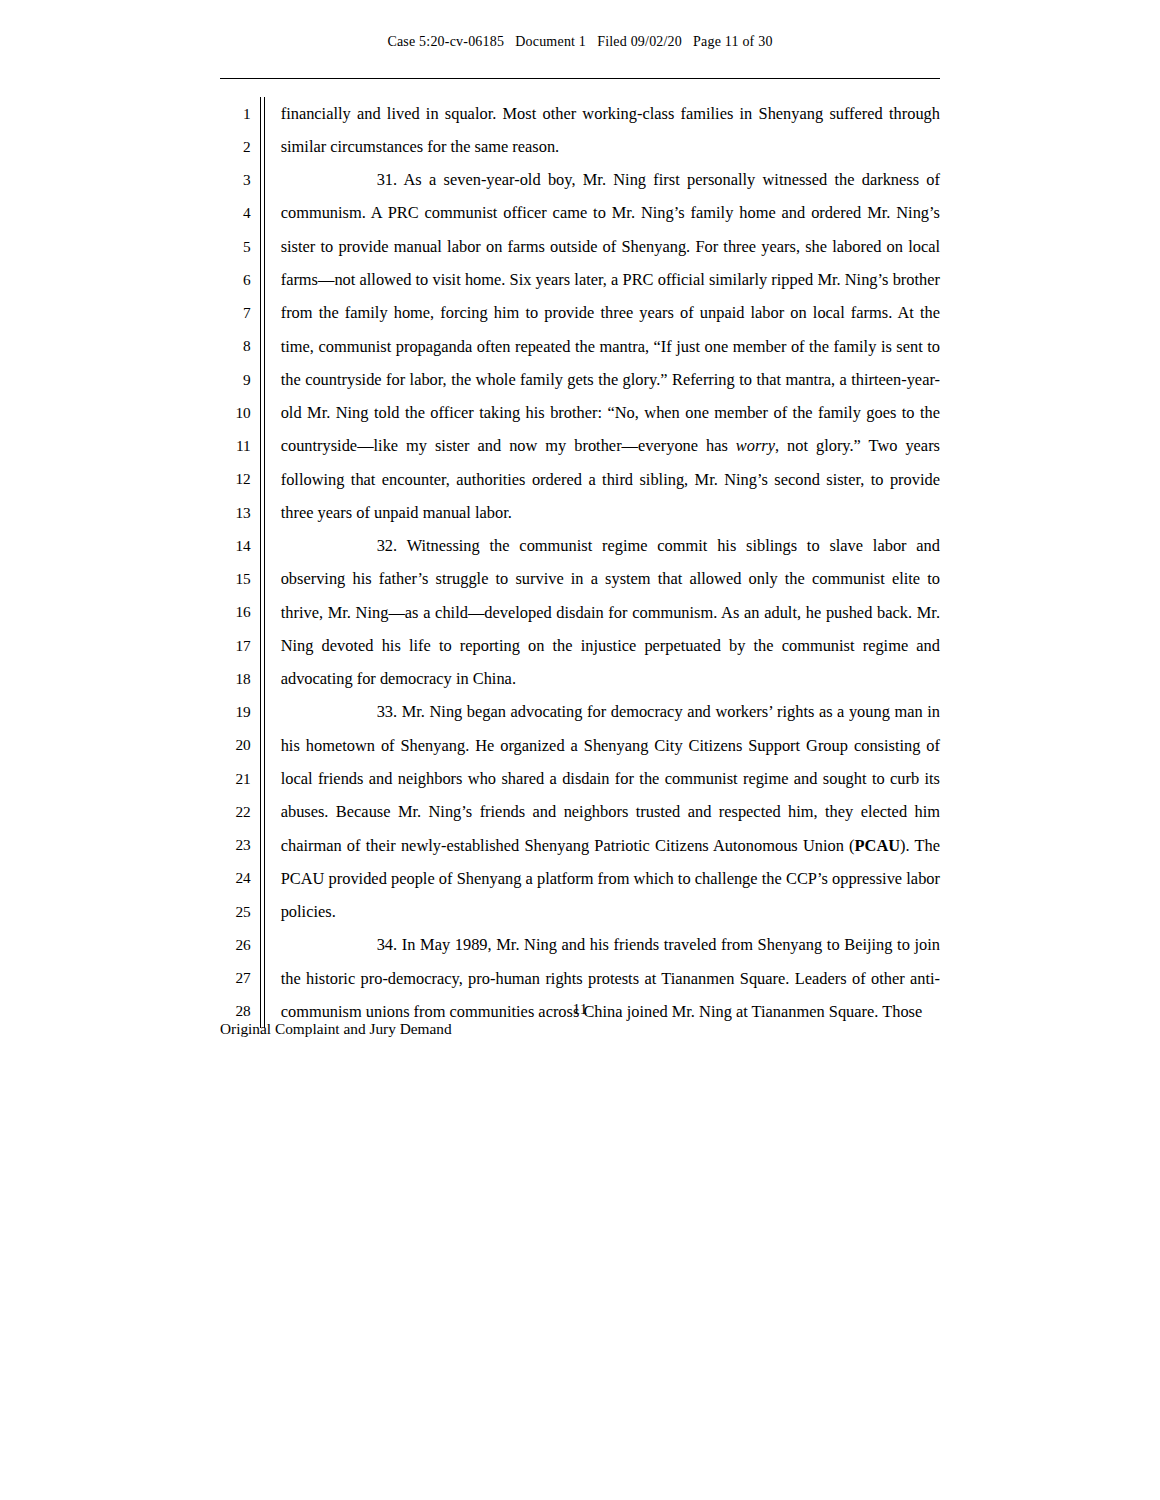Case 5:20-cv-06185 Document 1 Filed 09/02/20 Page 11 of 30
1
2
3
4
5
6
7
8
9
10
11
12
13
14
15
16
17
18
19
20
21
22
23
24
25
26
27
28
financially and lived in squalor. Most other working-class families in Shenyang suffered through similar circumstances for the same reason.
31. As a seven-year-old boy, Mr. Ning first personally witnessed the darkness of communism. A PRC communist officer came to Mr. Ning’s family home and ordered Mr. Ning’s sister to provide manual labor on farms outside of Shenyang. For three years, she labored on local farms—not allowed to visit home. Six years later, a PRC official similarly ripped Mr. Ning’s brother from the family home, forcing him to provide three years of unpaid labor on local farms. At the time, communist propaganda often repeated the mantra, “If just one member of the family is sent to the countryside for labor, the whole family gets the glory.” Referring to that mantra, a thirteen-year-old Mr. Ning told the officer taking his brother: “No, when one member of the family goes to the countryside—like my sister and now my brother—everyone has worry, not glory.” Two years following that encounter, authorities ordered a third sibling, Mr. Ning’s second sister, to provide three years of unpaid manual labor.
32. Witnessing the communist regime commit his siblings to slave labor and observing his father’s struggle to survive in a system that allowed only the communist elite to thrive, Mr. Ning—as a child—developed disdain for communism. As an adult, he pushed back. Mr. Ning devoted his life to reporting on the injustice perpetuated by the communist regime and advocating for democracy in China.
33. Mr. Ning began advocating for democracy and workers’ rights as a young man in his hometown of Shenyang. He organized a Shenyang City Citizens Support Group consisting of local friends and neighbors who shared a disdain for the communist regime and sought to curb its abuses. Because Mr. Ning’s friends and neighbors trusted and respected him, they elected him chairman of their newly-established Shenyang Patriotic Citizens Autonomous Union (PCAU). The PCAU provided people of Shenyang a platform from which to challenge the CCP’s oppressive labor policies.
34. In May 1989, Mr. Ning and his friends traveled from Shenyang to Beijing to join the historic pro-democracy, pro-human rights protests at Tiananmen Square. Leaders of other anti-communism unions from communities across China joined Mr. Ning at Tiananmen Square. Those
11
Original Complaint and Jury Demand